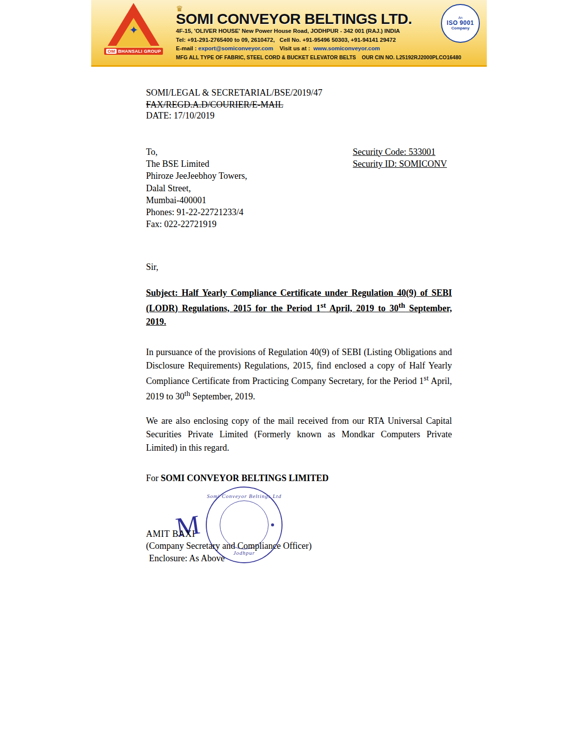An
ISO 9001
Company
✦
OMBHANSALI GROUP
♛
SOMI CONVEYOR BELTINGS LTD.
4F-15, 'OLIVER HOUSE' New Power House Road, JODHPUR - 342 001 (RAJ.) INDIA
Tel: +91-291-2765400 to 09, 2610472, Cell No. +91-95496 50303, +91-94141 29472
E-mail : export@somiconveyor.com Visit us at : www.somiconveyor.com
MFG ALL TYPE OF FABRIC, STEEL CORD & BUCKET ELEVATOR BELTS OUR CIN NO. L25192RJ2000PLCO16480
SOMI/LEGAL & SECRETARIAL/BSE/2019/47
FAX/REGD.A.D/COURIER/E-MAIL
DATE: 17/10/2019
To,
The BSE Limited
Phiroze JeeJeebhoy Towers,
Dalal Street,
Mumbai-400001
Phones: 91-22-22721233/4
Fax: 022-22721919
Security Code: 533001
Security ID: SOMICONV
Sir,
Subject: Half Yearly Compliance Certificate under Regulation 40(9) of SEBI (LODR) Regulations, 2015 for the Period 1st April, 2019 to 30th September, 2019.
In pursuance of the provisions of Regulation 40(9) of SEBI (Listing Obligations and Disclosure Requirements) Regulations, 2015, find enclosed a copy of Half Yearly Compliance Certificate from Practicing Company Secretary, for the Period 1st April, 2019 to 30th September, 2019.
We are also enclosing copy of the mail received from our RTA Universal Capital Securities Private Limited (Formerly known as Mondkar Computers Private Limited) in this regard.
For SOMI CONVEYOR BELTINGS LIMITED
Somi Conveyor Beltings Ltd
Jodhpur
M
AMIT BAXI
(Company Secretary and Compliance Officer)
Enclosure: As Above